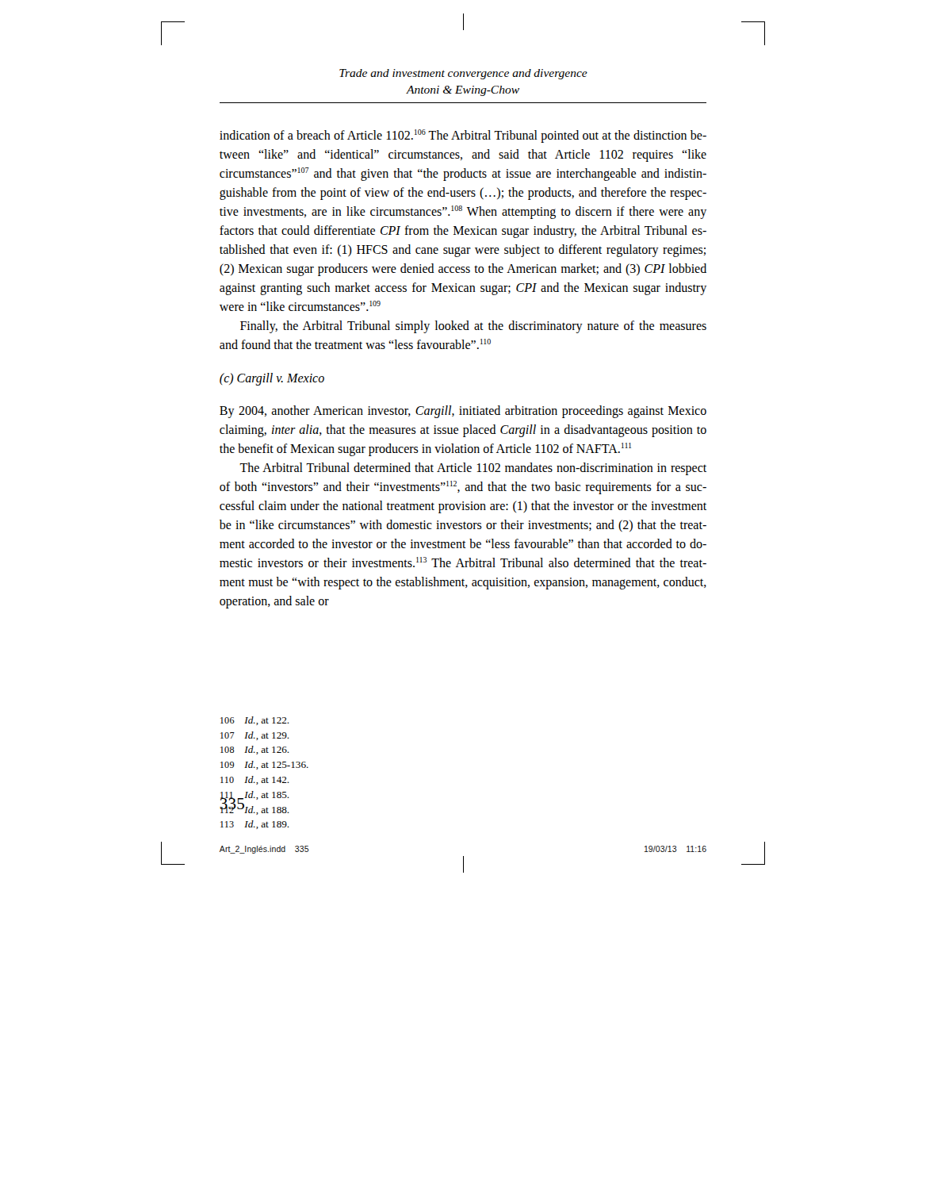Trade and investment convergence and divergence
Antoni & Ewing-Chow
indication of a breach of Article 1102.106 The Arbitral Tribunal pointed out at the distinction between “like” and “identical” circumstances, and said that Article 1102 requires “like circumstances”107 and that given that “the products at issue are interchangeable and indistinguishable from the point of view of the end-users (…); the products, and therefore the respective investments, are in like circumstances”.108 When attempting to discern if there were any factors that could differentiate CPI from the Mexican sugar industry, the Arbitral Tribunal established that even if: (1) HFCS and cane sugar were subject to different regulatory regimes; (2) Mexican sugar producers were denied access to the American market; and (3) CPI lobbied against granting such market access for Mexican sugar; CPI and the Mexican sugar industry were in “like circumstances”.109
Finally, the Arbitral Tribunal simply looked at the discriminatory nature of the measures and found that the treatment was “less favourable”.110
(c) Cargill v. Mexico
By 2004, another American investor, Cargill, initiated arbitration proceedings against Mexico claiming, inter alia, that the measures at issue placed Cargill in a disadvantageous position to the benefit of Mexican sugar producers in violation of Article 1102 of NAFTA.111
The Arbitral Tribunal determined that Article 1102 mandates non-discrimination in respect of both “investors” and their “investments”112, and that the two basic requirements for a successful claim under the national treatment provision are: (1) that the investor or the investment be in “like circumstances” with domestic investors or their investments; and (2) that the treatment accorded to the investor or the investment be “less favourable” than that accorded to domestic investors or their investments.113 The Arbitral Tribunal also determined that the treatment must be “with respect to the establishment, acquisition, expansion, management, conduct, operation, and sale or
106 Id., at 122.
107 Id., at 129.
108 Id., at 126.
109 Id., at 125-136.
110 Id., at 142.
111 Id., at 185.
112 Id., at 188.
113 Id., at 189.
335
Art_2_Inglés.indd 335
19/03/13 11:16